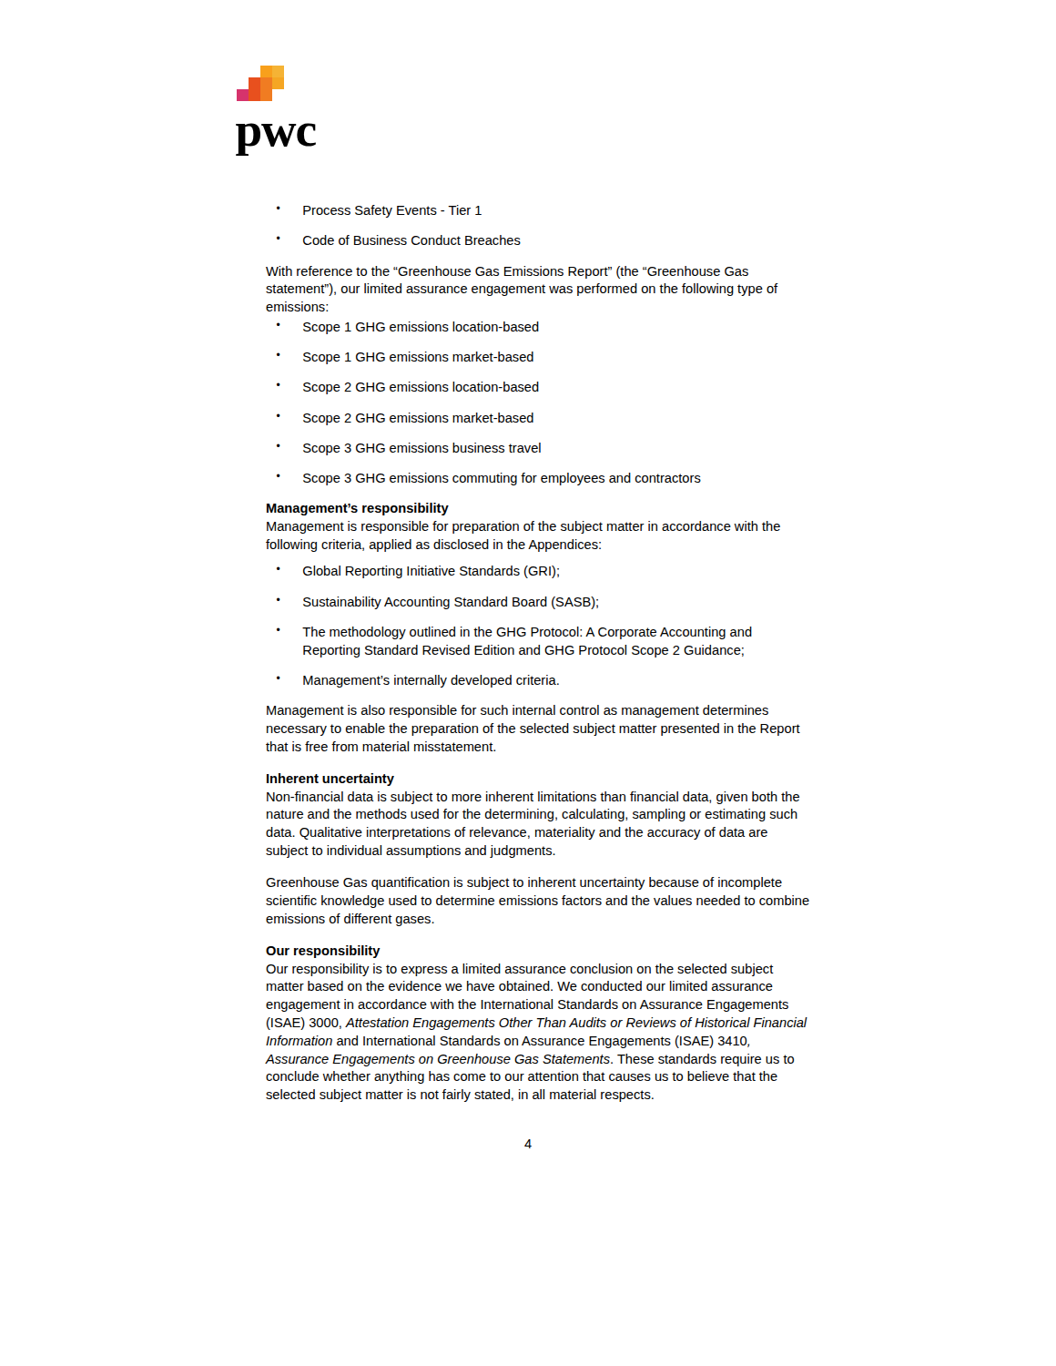pwc
Process Safety Events - Tier 1
Code of Business Conduct Breaches
With reference to the “Greenhouse Gas Emissions Report” (the “Greenhouse Gas statement”), our limited assurance engagement was performed on the following type of emissions:
Scope 1 GHG emissions location-based
Scope 1 GHG emissions market-based
Scope 2 GHG emissions location-based
Scope 2 GHG emissions market-based
Scope 3 GHG emissions business travel
Scope 3 GHG emissions commuting for employees and contractors
Management’s responsibility
Management is responsible for preparation of the subject matter in accordance with the following criteria, applied as disclosed in the Appendices:
Global Reporting Initiative Standards (GRI);
Sustainability Accounting Standard Board (SASB);
The methodology outlined in the GHG Protocol: A Corporate Accounting and Reporting Standard Revised Edition and GHG Protocol Scope 2 Guidance;
Management’s internally developed criteria.
Management is also responsible for such internal control as management determines necessary to enable the preparation of the selected subject matter presented in the Report that is free from material misstatement.
Inherent uncertainty
Non-financial data is subject to more inherent limitations than financial data, given both the nature and the methods used for the determining, calculating, sampling or estimating such data. Qualitative interpretations of relevance, materiality and the accuracy of data are subject to individual assumptions and judgments.
Greenhouse Gas quantification is subject to inherent uncertainty because of incomplete scientific knowledge used to determine emissions factors and the values needed to combine emissions of different gases.
Our responsibility
Our responsibility is to express a limited assurance conclusion on the selected subject matter based on the evidence we have obtained. We conducted our limited assurance engagement in accordance with the International Standards on Assurance Engagements (ISAE) 3000, Attestation Engagements Other Than Audits or Reviews of Historical Financial Information and International Standards on Assurance Engagements (ISAE) 3410, Assurance Engagements on Greenhouse Gas Statements. These standards require us to conclude whether anything has come to our attention that causes us to believe that the selected subject matter is not fairly stated, in all material respects.
4